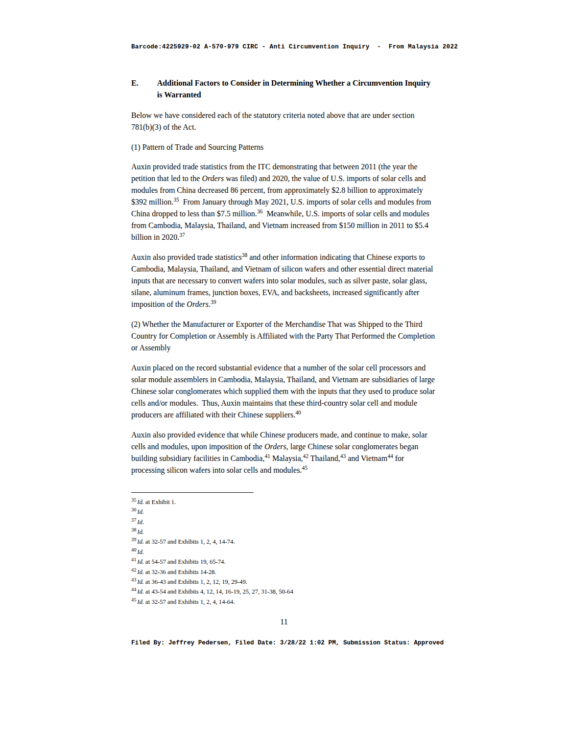Barcode:4225929-02 A-570-979 CIRC - Anti Circumvention Inquiry - From Malaysia 2022
E.
Additional Factors to Consider in Determining Whether a Circumvention Inquiry is Warranted
Below we have considered each of the statutory criteria noted above that are under section 781(b)(3) of the Act.
(1) Pattern of Trade and Sourcing Patterns
Auxin provided trade statistics from the ITC demonstrating that between 2011 (the year the petition that led to the Orders was filed) and 2020, the value of U.S. imports of solar cells and modules from China decreased 86 percent, from approximately $2.8 billion to approximately $392 million.35 From January through May 2021, U.S. imports of solar cells and modules from China dropped to less than $7.5 million.36 Meanwhile, U.S. imports of solar cells and modules from Cambodia, Malaysia, Thailand, and Vietnam increased from $150 million in 2011 to $5.4 billion in 2020.37
Auxin also provided trade statistics38 and other information indicating that Chinese exports to Cambodia, Malaysia, Thailand, and Vietnam of silicon wafers and other essential direct material inputs that are necessary to convert wafers into solar modules, such as silver paste, solar glass, silane, aluminum frames, junction boxes, EVA, and backsheets, increased significantly after imposition of the Orders.39
(2) Whether the Manufacturer or Exporter of the Merchandise That was Shipped to the Third Country for Completion or Assembly is Affiliated with the Party That Performed the Completion or Assembly
Auxin placed on the record substantial evidence that a number of the solar cell processors and solar module assemblers in Cambodia, Malaysia, Thailand, and Vietnam are subsidiaries of large Chinese solar conglomerates which supplied them with the inputs that they used to produce solar cells and/or modules. Thus, Auxin maintains that these third-country solar cell and module producers are affiliated with their Chinese suppliers.40
Auxin also provided evidence that while Chinese producers made, and continue to make, solar cells and modules, upon imposition of the Orders, large Chinese solar conglomerates began building subsidiary facilities in Cambodia,41 Malaysia,42 Thailand,43 and Vietnam44 for processing silicon wafers into solar cells and modules.45
35 Id. at Exhibit 1.
36 Id.
37 Id.
38 Id.
39 Id. at 32-57 and Exhibits 1, 2, 4, 14-74.
40 Id.
41 Id. at 54-57 and Exhibits 19, 65-74.
42 Id. at 32-36 and Exhibits 14-28.
43 Id. at 36-43 and Exhibits 1, 2, 12, 19, 29-49.
44 Id. at 43-54 and Exhibits 4, 12, 14, 16-19, 25, 27, 31-38, 50-64
45 Id. at 32-57 and Exhibits 1, 2, 4, 14-64.
11
Filed By: Jeffrey Pedersen, Filed Date: 3/28/22 1:02 PM, Submission Status: Approved